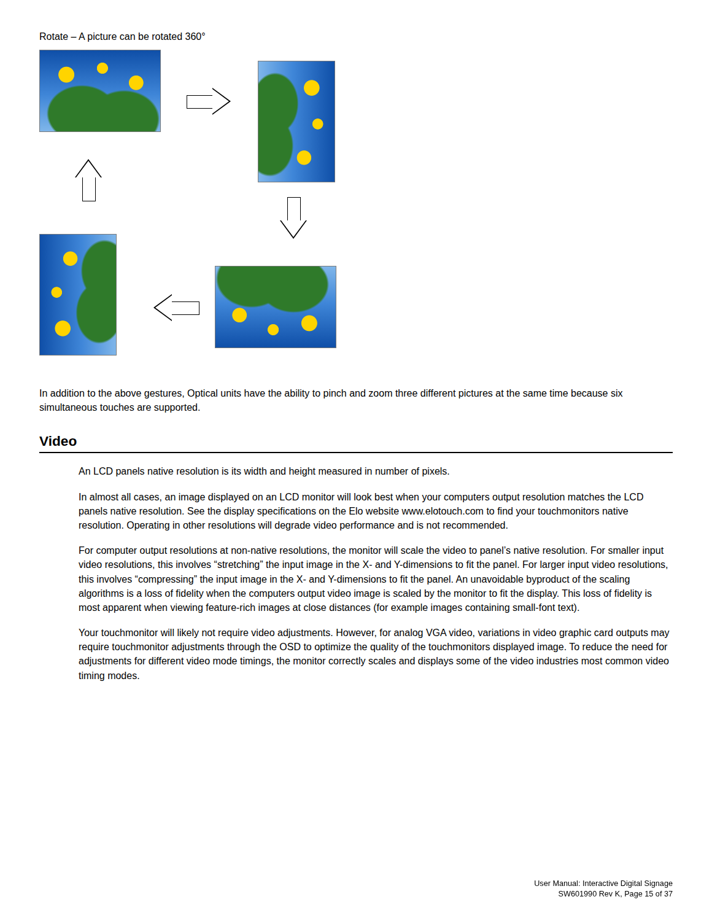Rotate – A picture can be rotated 360°
In addition to the above gestures, Optical units have the ability to pinch and zoom three different pictures at the same time because six simultaneous touches are supported.
Video
An LCD panels native resolution is its width and height measured in number of pixels.
In almost all cases, an image displayed on an LCD monitor will look best when your computers output resolution matches the LCD panels native resolution. See the display specifications on the Elo website www.elotouch.com to find your touchmonitors native resolution. Operating in other resolutions will degrade video performance and is not recommended.
For computer output resolutions at non-native resolutions, the monitor will scale the video to panel’s native resolution. For smaller input video resolutions, this involves “stretching” the input image in the X- and Y-dimensions to fit the panel. For larger input video resolutions, this involves “compressing” the input image in the X- and Y-dimensions to fit the panel. An unavoidable byproduct of the scaling algorithms is a loss of fidelity when the computers output video image is scaled by the monitor to fit the display. This loss of fidelity is most apparent when viewing feature-rich images at close distances (for example images containing small-font text).
Your touchmonitor will likely not require video adjustments. However, for analog VGA video, variations in video graphic card outputs may require touchmonitor adjustments through the OSD to optimize the quality of the touchmonitors displayed image. To reduce the need for adjustments for different video mode timings, the monitor correctly scales and displays some of the video industries most common video timing modes.
User Manual: Interactive Digital Signage
SW601990 Rev K, Page 15 of 37